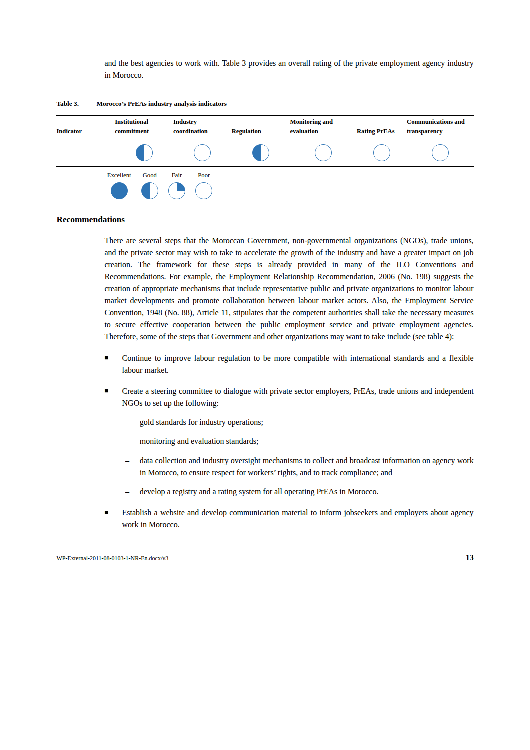and the best agencies to work with. Table 3 provides an overall rating of the private employment agency industry in Morocco.
Table 3. Morocco’s PrEAs industry analysis indicators
| Indicator | Institutional commitment | Industry coordination | Regulation | Monitoring and evaluation | Rating PrEAs | Communications and transparency |
| --- | --- | --- | --- | --- | --- | --- |
| Excellent | Good | Fair | Poor |
Recommendations
There are several steps that the Moroccan Government, non-governmental organizations (NGOs), trade unions, and the private sector may wish to take to accelerate the growth of the industry and have a greater impact on job creation. The framework for these steps is already provided in many of the ILO Conventions and Recommendations. For example, the Employment Relationship Recommendation, 2006 (No. 198) suggests the creation of appropriate mechanisms that include representative public and private organizations to monitor labour market developments and promote collaboration between labour market actors. Also, the Employment Service Convention, 1948 (No. 88), Article 11, stipulates that the competent authorities shall take the necessary measures to secure effective cooperation between the public employment service and private employment agencies. Therefore, some of the steps that Government and other organizations may want to take include (see table 4):
Continue to improve labour regulation to be more compatible with international standards and a flexible labour market.
Create a steering committee to dialogue with private sector employers, PrEAs, trade unions and independent NGOs to set up the following:
gold standards for industry operations;
monitoring and evaluation standards;
data collection and industry oversight mechanisms to collect and broadcast information on agency work in Morocco, to ensure respect for workers’ rights, and to track compliance; and
develop a registry and a rating system for all operating PrEAs in Morocco.
Establish a website and develop communication material to inform jobseekers and employers about agency work in Morocco.
WP-External-2011-08-0103-1-NR-En.docx/v3 13